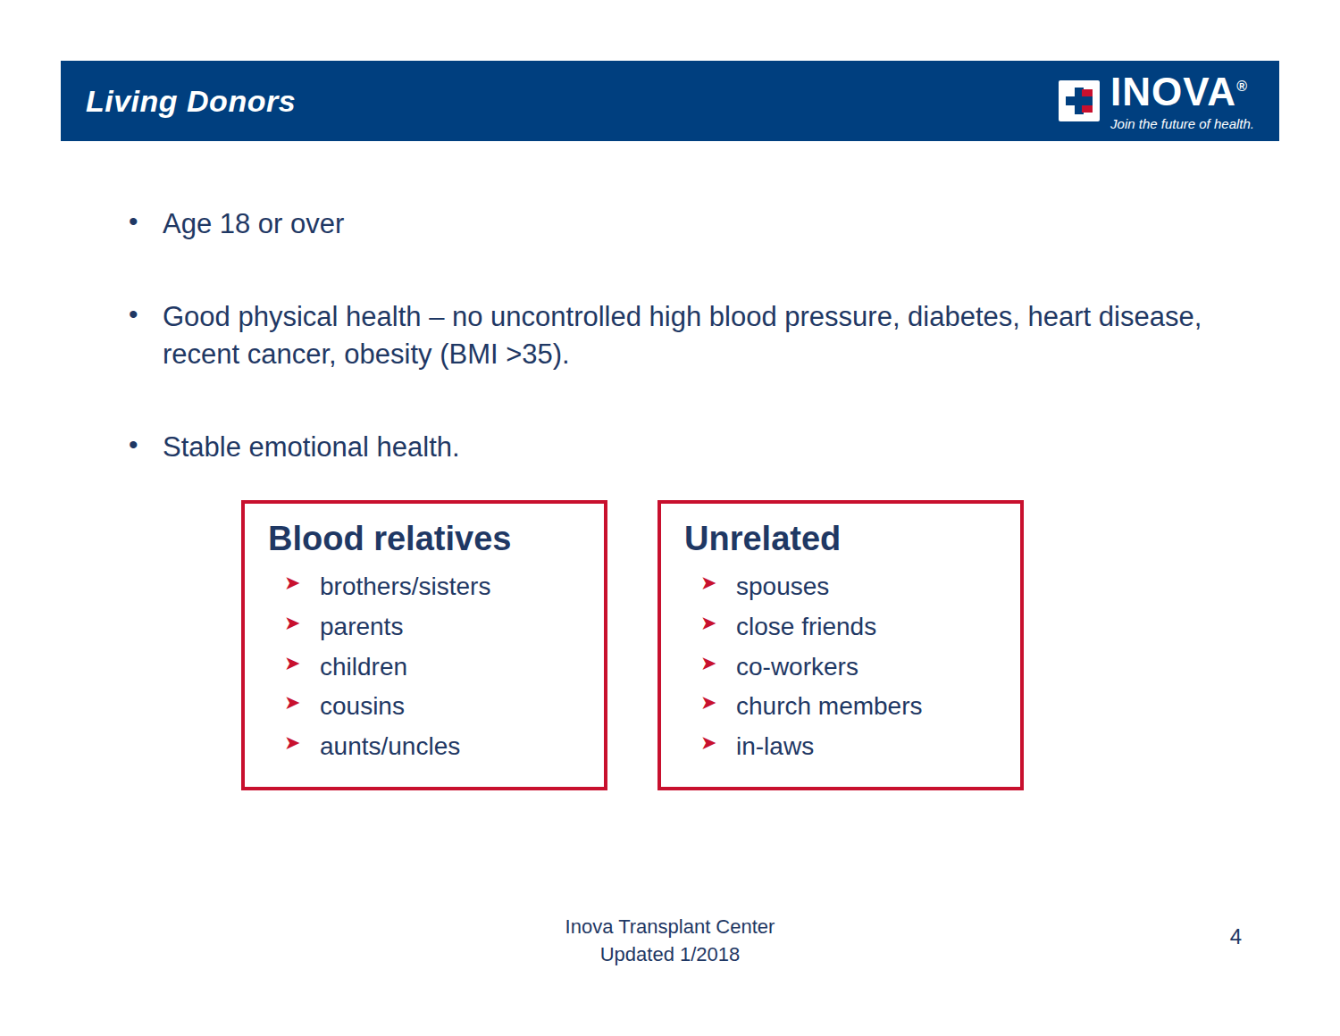Living Donors
INOVA® Join the future of health.
Age 18 or over
Good physical health – no uncontrolled high blood pressure, diabetes, heart disease, recent cancer, obesity (BMI >35).
Stable emotional health.
Blood relatives
brothers/sisters
parents
children
cousins
aunts/uncles
Unrelated
spouses
close friends
co-workers
church members
in-laws
Inova Transplant Center
Updated 1/2018
4